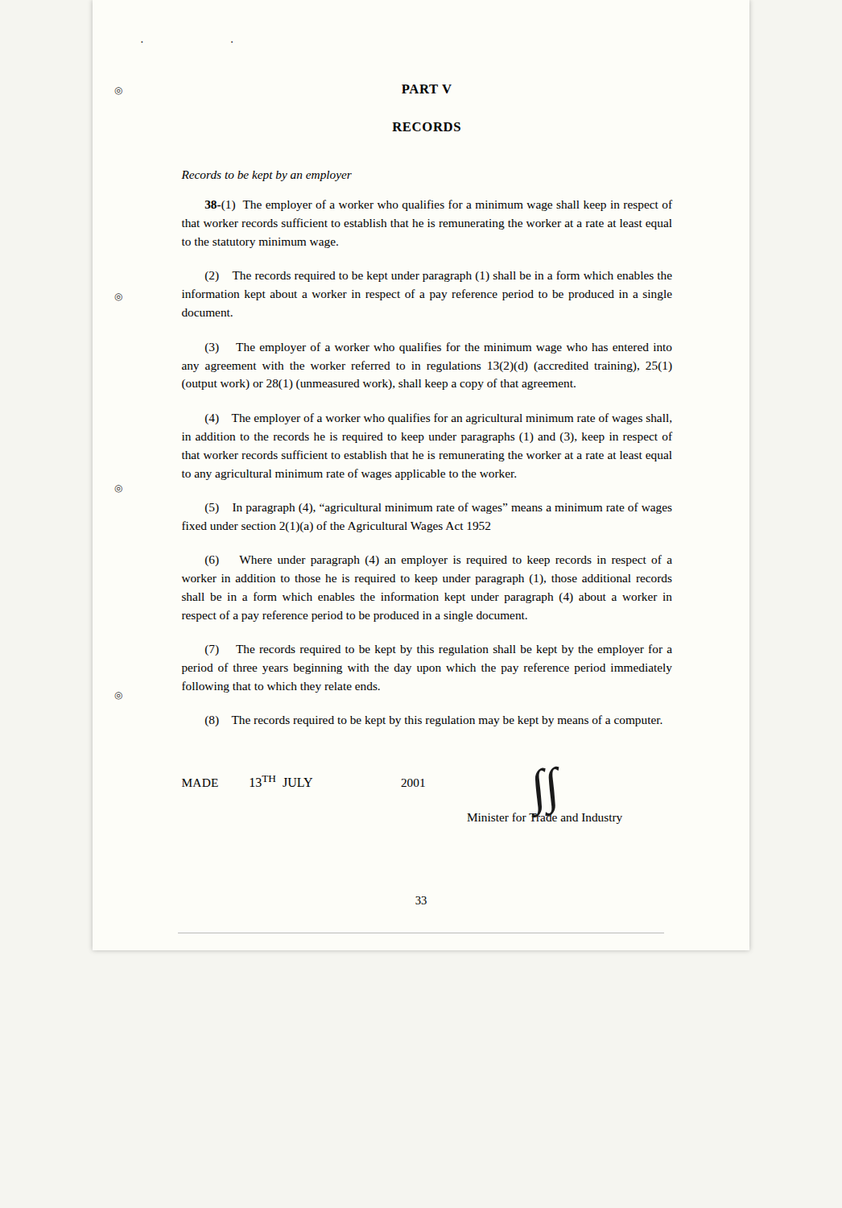. .
◎
◎
◎
◎
PART V
RECORDS
Records to be kept by an employer
38-(1) The employer of a worker who qualifies for a minimum wage shall keep in respect of that worker records sufficient to establish that he is remunerating the worker at a rate at least equal to the statutory minimum wage.
(2) The records required to be kept under paragraph (1) shall be in a form which enables the information kept about a worker in respect of a pay reference period to be produced in a single document.
(3) The employer of a worker who qualifies for the minimum wage who has entered into any agreement with the worker referred to in regulations 13(2)(d) (accredited training), 25(1) (output work) or 28(1) (unmeasured work), shall keep a copy of that agreement.
(4) The employer of a worker who qualifies for an agricultural minimum rate of wages shall, in addition to the records he is required to keep under paragraphs (1) and (3), keep in respect of that worker records sufficient to establish that he is remunerating the worker at a rate at least equal to any agricultural minimum rate of wages applicable to the worker.
(5) In paragraph (4), “agricultural minimum rate of wages” means a minimum rate of wages fixed under section 2(1)(a) of the Agricultural Wages Act 1952
(6) Where under paragraph (4) an employer is required to keep records in respect of a worker in addition to those he is required to keep under paragraph (1), those additional records shall be in a form which enables the information kept under paragraph (4) about a worker in respect of a pay reference period to be produced in a single document.
(7) The records required to be kept by this regulation shall be kept by the employer for a period of three years beginning with the day upon which the pay reference period immediately following that to which they relate ends.
(8) The records required to be kept by this regulation may be kept by means of a computer.
MADE 13TH JULY 2001
∫∫
Minister for Trade and Industry
33